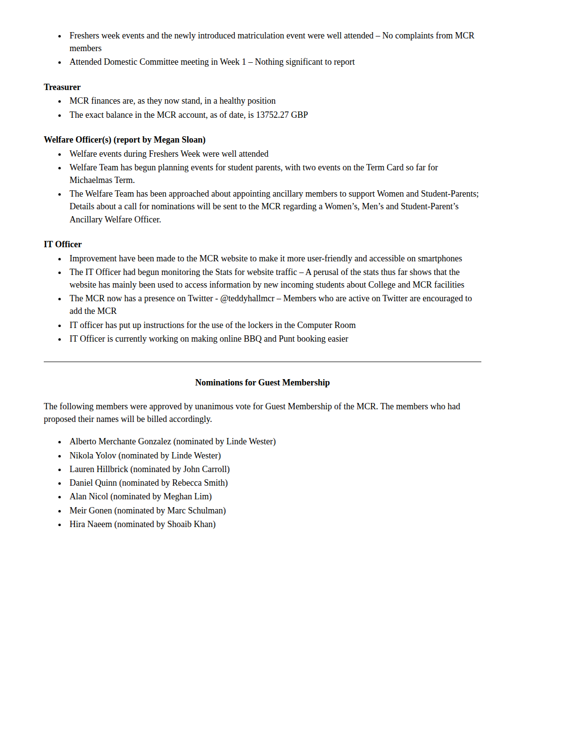Freshers week events and the newly introduced matriculation event were well attended – No complaints from MCR members
Attended Domestic Committee meeting in Week 1 – Nothing significant to report
Treasurer
MCR finances are, as they now stand, in a healthy position
The exact balance in the MCR account, as of date, is 13752.27 GBP
Welfare Officer(s) (report by Megan Sloan)
Welfare events during Freshers Week were well attended
Welfare Team has begun planning events for student parents, with two events on the Term Card so far for Michaelmas Term.
The Welfare Team has been approached about appointing ancillary members to support Women and Student-Parents; Details about a call for nominations will be sent to the MCR regarding a Women’s, Men’s and Student-Parent’s Ancillary Welfare Officer.
IT Officer
Improvement have been made to the MCR website to make it more user-friendly and accessible on smartphones
The IT Officer had begun monitoring the Stats for website traffic – A perusal of the stats thus far shows that the website has mainly been used to access information by new incoming students about College and MCR facilities
The MCR now has a presence on Twitter - @teddyhallmcr – Members who are active on Twitter are encouraged to add the MCR
IT officer has put up instructions for the use of the lockers in the Computer Room
IT Officer is currently working on making online BBQ and Punt booking easier
Nominations for Guest Membership
The following members were approved by unanimous vote for Guest Membership of the MCR. The members who had proposed their names will be billed accordingly.
Alberto Merchante Gonzalez (nominated by Linde Wester)
Nikola Yolov (nominated by Linde Wester)
Lauren Hillbrick (nominated by John Carroll)
Daniel Quinn (nominated by Rebecca Smith)
Alan Nicol (nominated by Meghan Lim)
Meir Gonen (nominated by Marc Schulman)
Hira Naeem (nominated by Shoaib Khan)